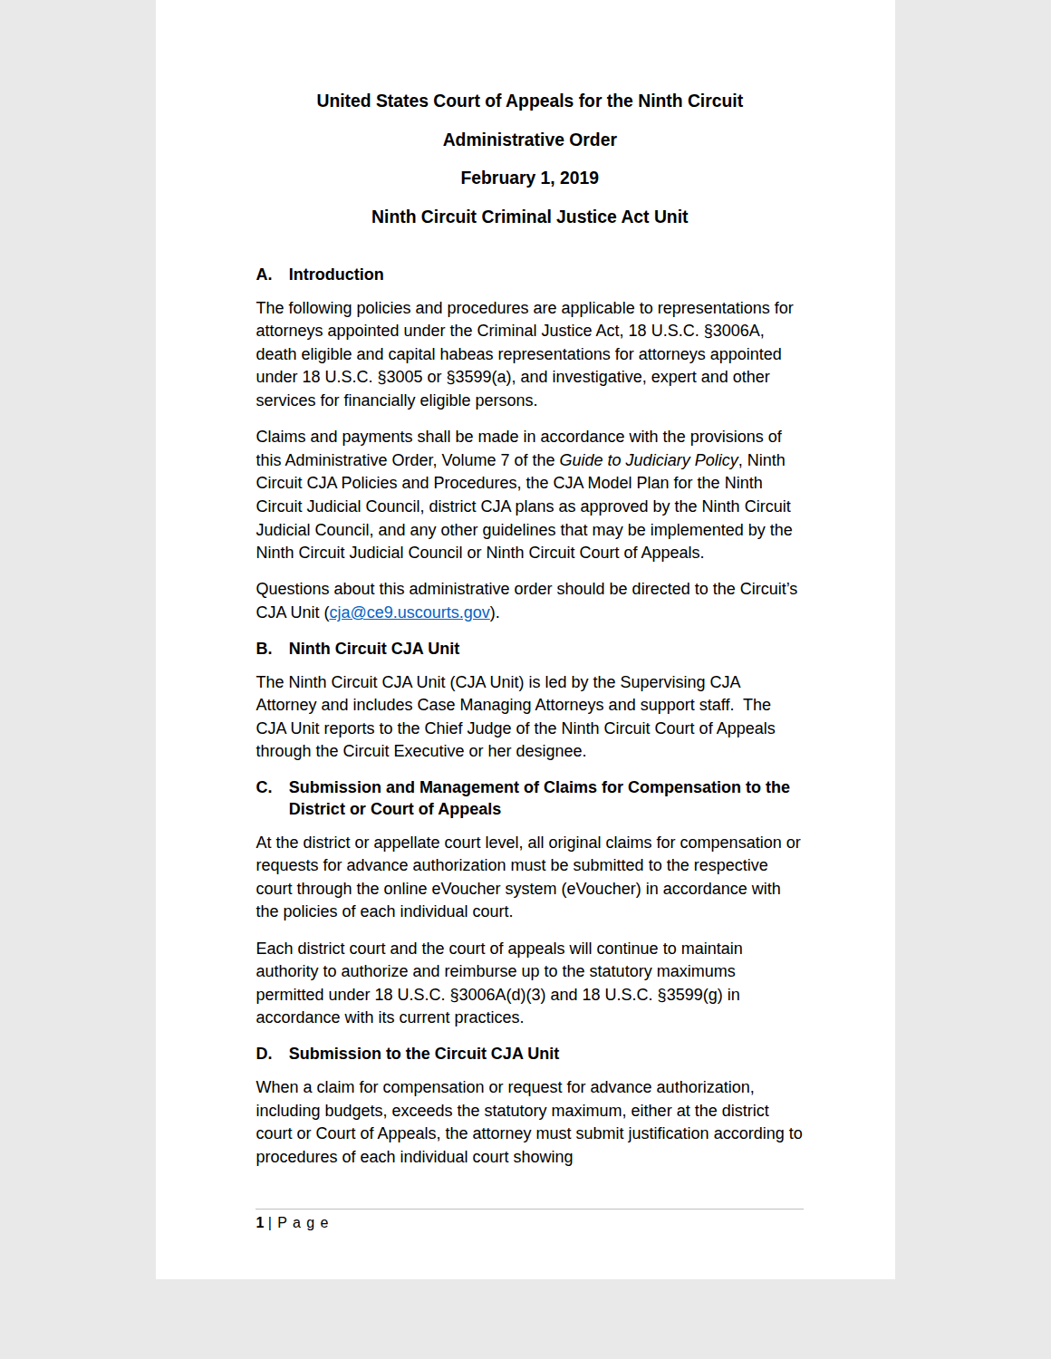United States Court of Appeals for the Ninth Circuit
Administrative Order
February 1, 2019
Ninth Circuit Criminal Justice Act Unit
A. Introduction
The following policies and procedures are applicable to representations for attorneys appointed under the Criminal Justice Act, 18 U.S.C. §3006A, death eligible and capital habeas representations for attorneys appointed under 18 U.S.C. §3005 or §3599(a), and investigative, expert and other services for financially eligible persons.
Claims and payments shall be made in accordance with the provisions of this Administrative Order, Volume 7 of the Guide to Judiciary Policy, Ninth Circuit CJA Policies and Procedures, the CJA Model Plan for the Ninth Circuit Judicial Council, district CJA plans as approved by the Ninth Circuit Judicial Council, and any other guidelines that may be implemented by the Ninth Circuit Judicial Council or Ninth Circuit Court of Appeals.
Questions about this administrative order should be directed to the Circuit’s CJA Unit (cja@ce9.uscourts.gov).
B. Ninth Circuit CJA Unit
The Ninth Circuit CJA Unit (CJA Unit) is led by the Supervising CJA Attorney and includes Case Managing Attorneys and support staff. The CJA Unit reports to the Chief Judge of the Ninth Circuit Court of Appeals through the Circuit Executive or her designee.
C. Submission and Management of Claims for Compensation to the District or Court of Appeals
At the district or appellate court level, all original claims for compensation or requests for advance authorization must be submitted to the respective court through the online eVoucher system (eVoucher) in accordance with the policies of each individual court.
Each district court and the court of appeals will continue to maintain authority to authorize and reimburse up to the statutory maximums permitted under 18 U.S.C. §3006A(d)(3) and 18 U.S.C. §3599(g) in accordance with its current practices.
D. Submission to the Circuit CJA Unit
When a claim for compensation or request for advance authorization, including budgets, exceeds the statutory maximum, either at the district court or Court of Appeals, the attorney must submit justification according to procedures of each individual court showing
1 | P a g e